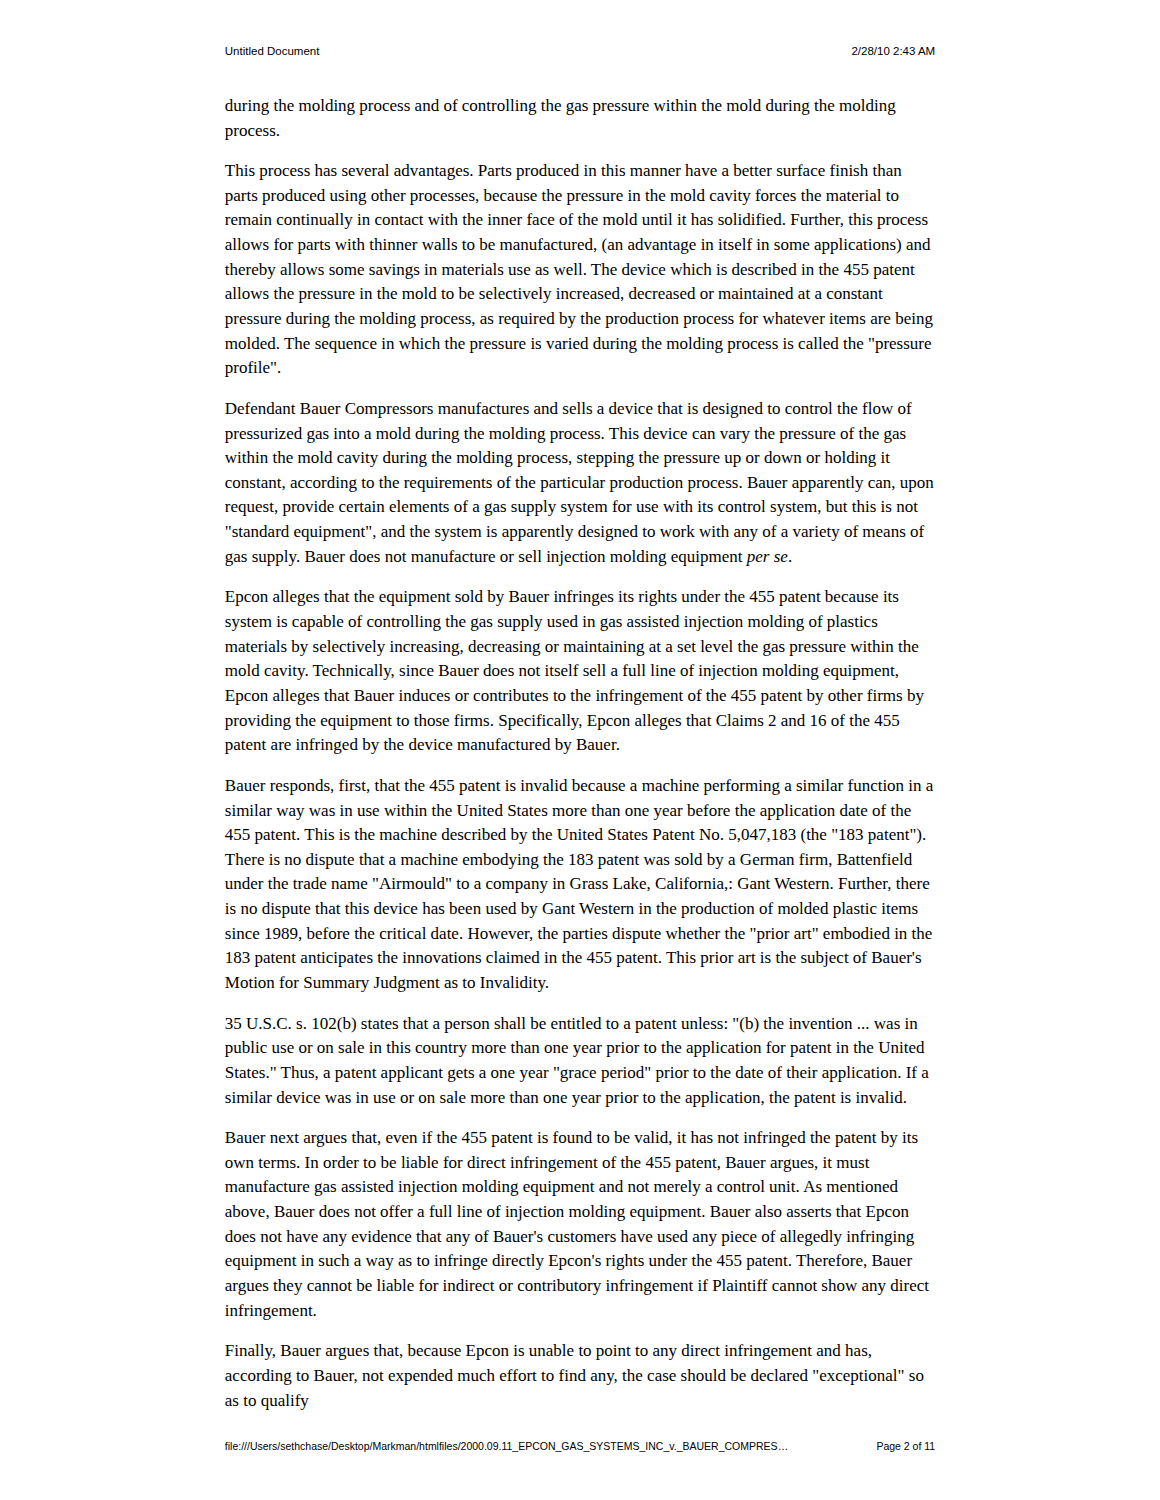Untitled Document 2/28/10 2:43 AM
during the molding process and of controlling the gas pressure within the mold during the molding process.
This process has several advantages. Parts produced in this manner have a better surface finish than parts produced using other processes, because the pressure in the mold cavity forces the material to remain continually in contact with the inner face of the mold until it has solidified. Further, this process allows for parts with thinner walls to be manufactured, (an advantage in itself in some applications) and thereby allows some savings in materials use as well. The device which is described in the 455 patent allows the pressure in the mold to be selectively increased, decreased or maintained at a constant pressure during the molding process, as required by the production process for whatever items are being molded. The sequence in which the pressure is varied during the molding process is called the "pressure profile".
Defendant Bauer Compressors manufactures and sells a device that is designed to control the flow of pressurized gas into a mold during the molding process. This device can vary the pressure of the gas within the mold cavity during the molding process, stepping the pressure up or down or holding it constant, according to the requirements of the particular production process. Bauer apparently can, upon request, provide certain elements of a gas supply system for use with its control system, but this is not "standard equipment", and the system is apparently designed to work with any of a variety of means of gas supply. Bauer does not manufacture or sell injection molding equipment per se.
Epcon alleges that the equipment sold by Bauer infringes its rights under the 455 patent because its system is capable of controlling the gas supply used in gas assisted injection molding of plastics materials by selectively increasing, decreasing or maintaining at a set level the gas pressure within the mold cavity. Technically, since Bauer does not itself sell a full line of injection molding equipment, Epcon alleges that Bauer induces or contributes to the infringement of the 455 patent by other firms by providing the equipment to those firms. Specifically, Epcon alleges that Claims 2 and 16 of the 455 patent are infringed by the device manufactured by Bauer.
Bauer responds, first, that the 455 patent is invalid because a machine performing a similar function in a similar way was in use within the United States more than one year before the application date of the 455 patent. This is the machine described by the United States Patent No. 5,047,183 (the "183 patent"). There is no dispute that a machine embodying the 183 patent was sold by a German firm, Battenfield under the trade name "Airmould" to a company in Grass Lake, California,: Gant Western. Further, there is no dispute that this device has been used by Gant Western in the production of molded plastic items since 1989, before the critical date. However, the parties dispute whether the "prior art" embodied in the 183 patent anticipates the innovations claimed in the 455 patent. This prior art is the subject of Bauer's Motion for Summary Judgment as to Invalidity.
35 U.S.C. s. 102(b) states that a person shall be entitled to a patent unless: "(b) the invention ... was in public use or on sale in this country more than one year prior to the application for patent in the United States." Thus, a patent applicant gets a one year "grace period" prior to the date of their application. If a similar device was in use or on sale more than one year prior to the application, the patent is invalid.
Bauer next argues that, even if the 455 patent is found to be valid, it has not infringed the patent by its own terms. In order to be liable for direct infringement of the 455 patent, Bauer argues, it must manufacture gas assisted injection molding equipment and not merely a control unit. As mentioned above, Bauer does not offer a full line of injection molding equipment. Bauer also asserts that Epcon does not have any evidence that any of Bauer's customers have used any piece of allegedly infringing equipment in such a way as to infringe directly Epcon's rights under the 455 patent. Therefore, Bauer argues they cannot be liable for indirect or contributory infringement if Plaintiff cannot show any direct infringement.
Finally, Bauer argues that, because Epcon is unable to point to any direct infringement and has, according to Bauer, not expended much effort to find any, the case should be declared "exceptional" so as to qualify
file:///Users/sethchase/Desktop/Markman/htmlfiles/2000.09.11_EPCON_GAS_SYSTEMS_INC_v._BAUER_COMPRESSORS.html Page 2 of 11